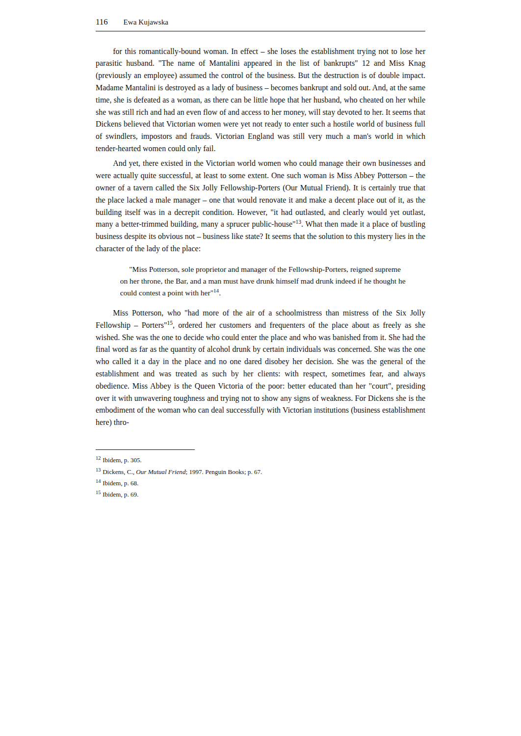116 Ewa Kujawska
for this romantically-bound woman. In effect – she loses the establishment trying not to lose her parasitic husband. "The name of Mantalini appeared in the list of bankrupts" 12 and Miss Knag (previously an employee) assumed the control of the business. But the destruction is of double impact. Madame Mantalini is destroyed as a lady of business – becomes bankrupt and sold out. And, at the same time, she is defeated as a woman, as there can be little hope that her husband, who cheated on her while she was still rich and had an even flow of and access to her money, will stay devoted to her. It seems that Dickens believed that Victorian women were yet not ready to enter such a hostile world of business full of swindlers, impostors and frauds. Victorian England was still very much a man's world in which tender-hearted women could only fail.
And yet, there existed in the Victorian world women who could manage their own businesses and were actually quite successful, at least to some extent. One such woman is Miss Abbey Potterson – the owner of a tavern called the Six Jolly Fellowship-Porters (Our Mutual Friend). It is certainly true that the place lacked a male manager – one that would renovate it and make a decent place out of it, as the building itself was in a decrepit condition. However, "it had outlasted, and clearly would yet outlast, many a better-trimmed building, many a sprucer public-house"13. What then made it a place of bustling business despite its obvious not – business like state? It seems that the solution to this mystery lies in the character of the lady of the place:
"Miss Potterson, sole proprietor and manager of the Fellowship-Porters, reigned supreme on her throne, the Bar, and a man must have drunk himself mad drunk indeed if he thought he could contest a point with her"14.
Miss Potterson, who "had more of the air of a schoolmistress than mistress of the Six Jolly Fellowship – Porters"15, ordered her customers and frequenters of the place about as freely as she wished. She was the one to decide who could enter the place and who was banished from it. She had the final word as far as the quantity of alcohol drunk by certain individuals was concerned. She was the one who called it a day in the place and no one dared disobey her decision. She was the general of the establishment and was treated as such by her clients: with respect, sometimes fear, and always obedience. Miss Abbey is the Queen Victoria of the poor: better educated than her "court", presiding over it with unwavering toughness and trying not to show any signs of weakness. For Dickens she is the embodiment of the woman who can deal successfully with Victorian institutions (business establishment here) thro-
12 Ibidem, p. 305.
13 Dickens, C., Our Mutual Friend; 1997. Penguin Books; p. 67.
14 Ibidem, p. 68.
15 Ibidem, p. 69.